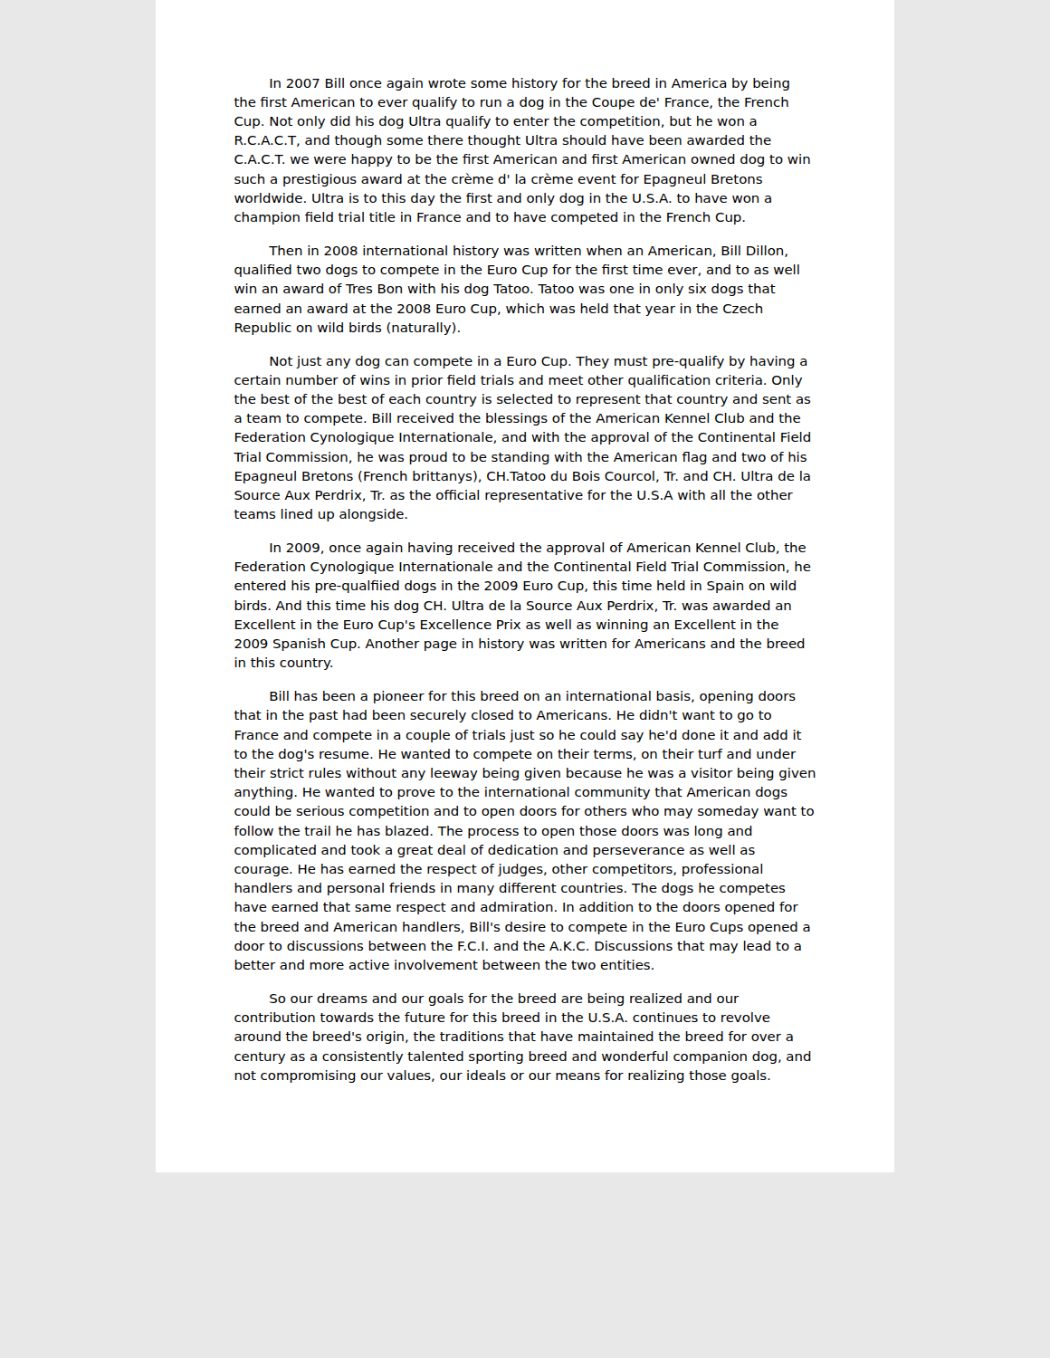In 2007 Bill once again wrote some history for the breed in America by being the first American to ever qualify to run a dog in the Coupe de' France, the French Cup. Not only did his dog Ultra qualify to enter the competition, but he won a R.C.A.C.T, and though some there thought Ultra should have been awarded the C.A.C.T. we were happy to be the first American and first American owned dog to win such a prestigious award at the crème d' la crème event for Epagneul Bretons worldwide. Ultra is to this day the first and only dog in the U.S.A. to have won a champion field trial title in France and to have competed in the French Cup.
Then in 2008 international history was written when an American, Bill Dillon, qualified two dogs to compete in the Euro Cup for the first time ever, and to as well win an award of Tres Bon with his dog Tatoo. Tatoo was one in only six dogs that earned an award at the 2008 Euro Cup, which was held that year in the Czech Republic on wild birds (naturally).
Not just any dog can compete in a Euro Cup. They must pre-qualify by having a certain number of wins in prior field trials and meet other qualification criteria. Only the best of the best of each country is selected to represent that country and sent as a team to compete. Bill received the blessings of the American Kennel Club and the Federation Cynologique Internationale, and with the approval of the Continental Field Trial Commission, he was proud to be standing with the American flag and two of his Epagneul Bretons (French brittanys), CH.Tatoo du Bois Courcol, Tr. and CH. Ultra de la Source Aux Perdrix, Tr. as the official representative for the U.S.A with all the other teams lined up alongside.
In 2009, once again having received the approval of American Kennel Club, the Federation Cynologique Internationale and the Continental Field Trial Commission, he entered his pre-qualfiied dogs in the 2009 Euro Cup, this time held in Spain on wild birds. And this time his dog CH. Ultra de la Source Aux Perdrix, Tr. was awarded an Excellent in the Euro Cup's Excellence Prix as well as winning an Excellent in the 2009 Spanish Cup. Another page in history was written for Americans and the breed in this country.
Bill has been a pioneer for this breed on an international basis, opening doors that in the past had been securely closed to Americans. He didn't want to go to France and compete in a couple of trials just so he could say he'd done it and add it to the dog's resume. He wanted to compete on their terms, on their turf and under their strict rules without any leeway being given because he was a visitor being given anything. He wanted to prove to the international community that American dogs could be serious competition and to open doors for others who may someday want to follow the trail he has blazed. The process to open those doors was long and complicated and took a great deal of dedication and perseverance as well as courage. He has earned the respect of judges, other competitors, professional handlers and personal friends in many different countries. The dogs he competes have earned that same respect and admiration. In addition to the doors opened for the breed and American handlers, Bill's desire to compete in the Euro Cups opened a door to discussions between the F.C.I. and the A.K.C. Discussions that may lead to a better and more active involvement between the two entities.
So our dreams and our goals for the breed are being realized and our contribution towards the future for this breed in the U.S.A. continues to revolve around the breed's origin, the traditions that have maintained the breed for over a century as a consistently talented sporting breed and wonderful companion dog, and not compromising our values, our ideals or our means for realizing those goals.